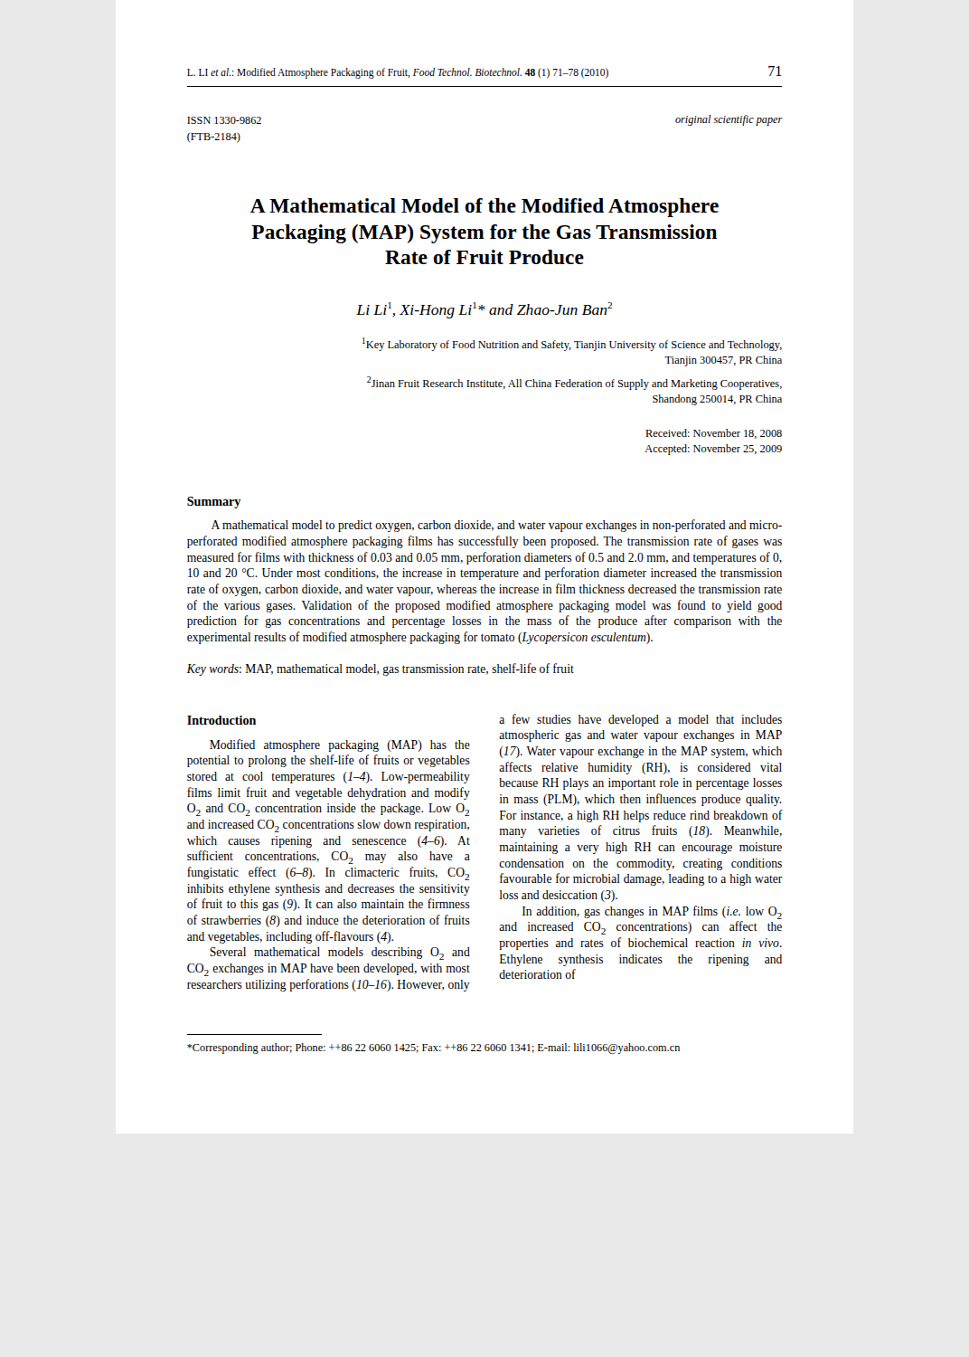L. LI et al.: Modified Atmosphere Packaging of Fruit, Food Technol. Biotechnol. 48 (1) 71–78 (2010)
71
ISSN 1330-9862
(FTB-2184)
original scientific paper
A Mathematical Model of the Modified Atmosphere
Packaging (MAP) System for the Gas Transmission
Rate of Fruit Produce
Li Li1, Xi-Hong Li1* and Zhao-Jun Ban2
1Key Laboratory of Food Nutrition and Safety, Tianjin University of Science and Technology,
Tianjin 300457, PR China
2Jinan Fruit Research Institute, All China Federation of Supply and Marketing Cooperatives,
Shandong 250014, PR China
Received: November 18, 2008
Accepted: November 25, 2009
Summary
A mathematical model to predict oxygen, carbon dioxide, and water vapour exchanges in non-perforated and micro-perforated modified atmosphere packaging films has successfully been proposed. The transmission rate of gases was measured for films with thickness of 0.03 and 0.05 mm, perforation diameters of 0.5 and 2.0 mm, and temperatures of 0, 10 and 20 °C. Under most conditions, the increase in temperature and perforation diameter increased the transmission rate of oxygen, carbon dioxide, and water vapour, whereas the increase in film thickness decreased the transmission rate of the various gases. Validation of the proposed modified atmosphere packaging model was found to yield good prediction for gas concentrations and percentage losses in the mass of the produce after comparison with the experimental results of modified atmosphere packaging for tomato (Lycopersicon esculentum).
Key words: MAP, mathematical model, gas transmission rate, shelf-life of fruit
Introduction
Modified atmosphere packaging (MAP) has the potential to prolong the shelf-life of fruits or vegetables stored at cool temperatures (1–4). Low-permeability films limit fruit and vegetable dehydration and modify O2 and CO2 concentration inside the package. Low O2 and increased CO2 concentrations slow down respiration, which causes ripening and senescence (4–6). At sufficient concentrations, CO2 may also have a fungistatic effect (6–8). In climacteric fruits, CO2 inhibits ethylene synthesis and decreases the sensitivity of fruit to this gas (9). It can also maintain the firmness of strawberries (8) and induce the deterioration of fruits and vegetables, including off-flavours (4).
Several mathematical models describing O2 and CO2 exchanges in MAP have been developed, with most researchers utilizing perforations (10–16). However, only a few studies have developed a model that includes atmospheric gas and water vapour exchanges in MAP (17). Water vapour exchange in the MAP system, which affects relative humidity (RH), is considered vital because RH plays an important role in percentage losses in mass (PLM), which then influences produce quality. For instance, a high RH helps reduce rind breakdown of many varieties of citrus fruits (18). Meanwhile, maintaining a very high RH can encourage moisture condensation on the commodity, creating conditions favourable for microbial damage, leading to a high water loss and desiccation (3).
In addition, gas changes in MAP films (i.e. low O2 and increased CO2 concentrations) can affect the properties and rates of biochemical reaction in vivo. Ethylene synthesis indicates the ripening and deterioration of
*Corresponding author; Phone: ++86 22 6060 1425; Fax: ++86 22 6060 1341; E-mail: lili1066@yahoo.com.cn